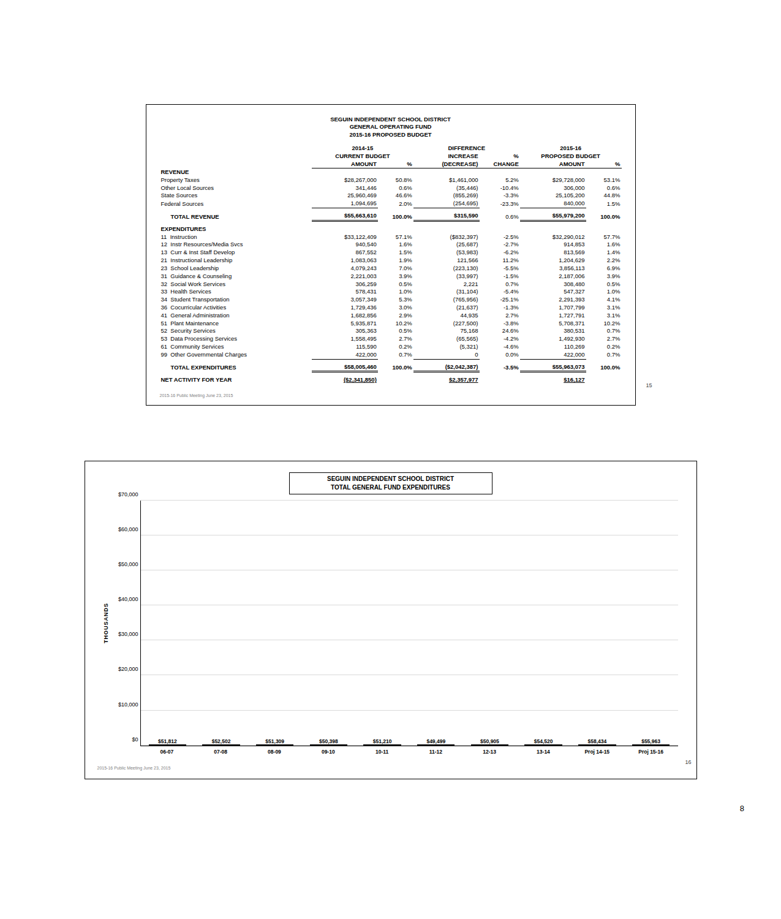SEGUIN INDEPENDENT SCHOOL DISTRICT
GENERAL OPERATING FUND
2015-16 PROPOSED BUDGET
| | 2014-15 | DIFFERENCE | 2015-16 |
| --- | --- | --- | --- |
| | CURRENT BUDGET | INCREASE | % | PROPOSED BUDGET |
| | AMOUNT | % | (DECREASE) | CHANGE | AMOUNT | % |
| REVENUE | |
| Property Taxes | $28,267,000 | 50.8% | $1,461,000 | 5.2% | $29,728,000 | 53.1% |
| Other Local Sources | 341,446 | 0.6% | (35,446) | -10.4% | 306,000 | 0.6% |
| State Sources | 25,960,469 | 46.6% | (855,269) | -3.3% | 25,105,200 | 44.8% |
| Federal Sources | 1,094,695 | 2.0% | (254,695) | -23.3% | 840,000 | 1.5% |
| TOTAL REVENUE | $55,663,610 | 100.0% | $315,590 | 0.6% | $55,979,200 | 100.0% |
| EXPENDITURES | |
| 11 Instruction | $33,122,409 | 57.1% | ($832,397) | -2.5% | $32,290,012 | 57.7% |
| 12 Instr Resources/Media Svcs | 940,540 | 1.6% | (25,687) | -2.7% | 914,853 | 1.6% |
| 13 Curr & Inst Staff Develop | 867,552 | 1.5% | (53,983) | -6.2% | 813,569 | 1.4% |
| 21 Instructional Leadership | 1,083,063 | 1.9% | 121,566 | 11.2% | 1,204,629 | 2.2% |
| 23 School Leadership | 4,079,243 | 7.0% | (223,130) | -5.5% | 3,856,113 | 6.9% |
| 31 Guidance & Counseling | 2,221,003 | 3.9% | (33,997) | -1.5% | 2,187,006 | 3.9% |
| 32 Social Work Services | 306,259 | 0.5% | 2,221 | 0.7% | 308,480 | 0.5% |
| 33 Health Services | 578,431 | 1.0% | (31,104) | -5.4% | 547,327 | 1.0% |
| 34 Student Transportation | 3,057,349 | 5.3% | (765,956) | -25.1% | 2,291,393 | 4.1% |
| 36 Cocurricular Activities | 1,729,436 | 3.0% | (21,637) | -1.3% | 1,707,799 | 3.1% |
| 41 General Administration | 1,682,856 | 2.9% | 44,935 | 2.7% | 1,727,791 | 3.1% |
| 51 Plant Maintenance | 5,935,871 | 10.2% | (227,500) | -3.8% | 5,708,371 | 10.2% |
| 52 Security Services | 305,363 | 0.5% | 75,168 | 24.6% | 380,531 | 0.7% |
| 53 Data Processing Services | 1,558,495 | 2.7% | (65,565) | -4.2% | 1,492,930 | 2.7% |
| 61 Community Services | 115,590 | 0.2% | (5,321) | -4.6% | 110,269 | 0.2% |
| 99 Other Governmental Charges | 422,000 | 0.7% | 0 | 0.0% | 422,000 | 0.7% |
| TOTAL EXPENDITURES | $58,005,460 | 100.0% | ($2,042,387) | -3.5% | $55,963,073 | 100.0% |
| NET ACTIVITY FOR YEAR | ($2,341,850) | | $2,357,977 | | $16,127 | |
2015-16 Public Meeting June 23, 2015
15
SEGUIN INDEPENDENT SCHOOL DISTRICT
TOTAL GENERAL FUND EXPENDITURES
THOUSANDS
$0
$10,000
$20,000
$30,000
$40,000
$50,000
$60,000
$70,000
$51,812
$52,502
$51,309
$50,398
$51,210
$49,499
$50,905
$54,520
$58,434
$55,963
06-07
07-08
08-09
09-10
10-11
11-12
12-13
13-14
Proj 14-15
Proj 15-16
2015-16 Public Meeting June 23, 2015
16
8